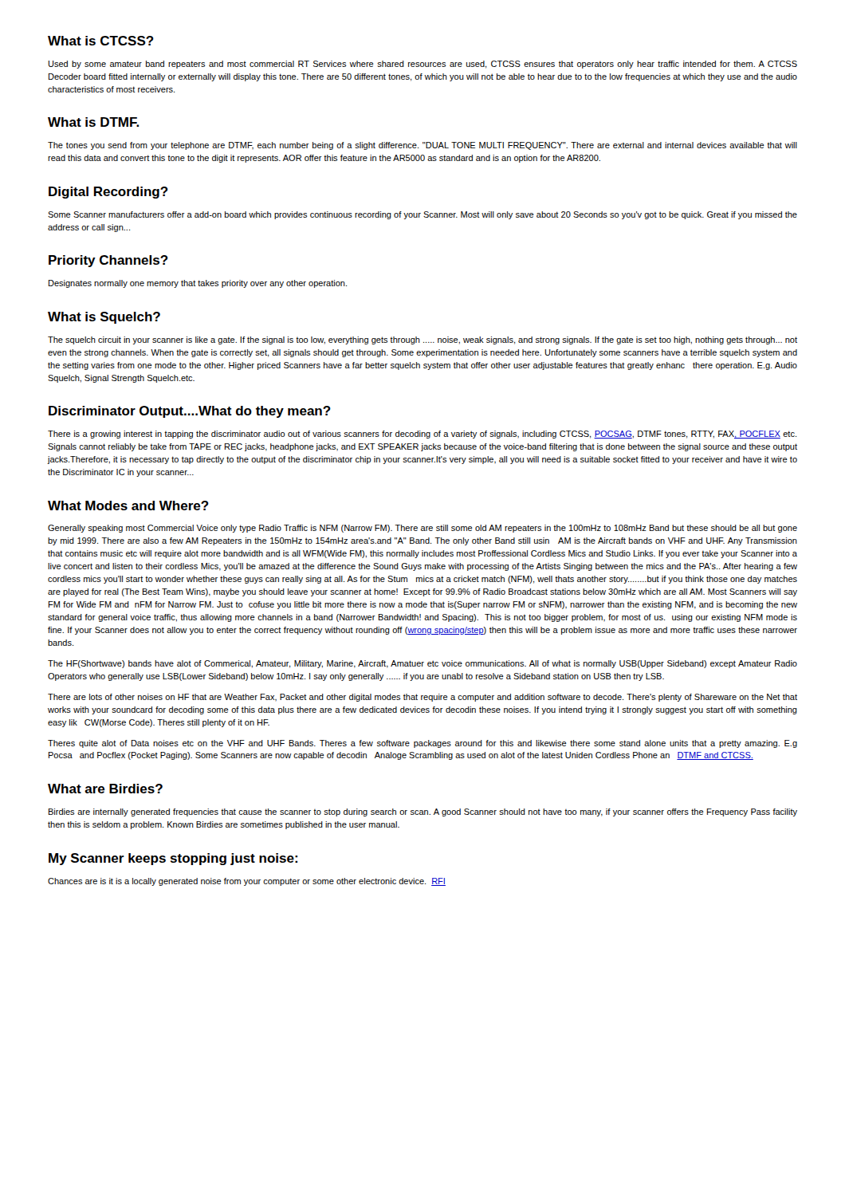What is CTCSS?
Used by some amateur band repeaters and most commercial RT Services where shared resources are used, CTCSS ensures that operators only hear traffic intended for them. A CTCSS Decoder board fitted internally or externally will display this tone. There are 50 different tones, of which you will not be able to hear due to to the low frequencies at which they use and the audio characteristics of most receivers.
What is DTMF.
The tones you send from your telephone are DTMF, each number being of a slight difference. "DUAL TONE MULTI FREQUENCY". There are external and internal devices available that will read this data and convert this tone to the digit it represents. AOR offer this feature in the AR5000 as standard and is an option for the AR8200.
Digital Recording?
Some Scanner manufacturers offer a add-on board which provides continuous recording of your Scanner. Most will only save about 20 Seconds so you'v got to be quick. Great if you missed the address or call sign...
Priority Channels?
Designates normally one memory that takes priority over any other operation.
What is Squelch?
The squelch circuit in your scanner is like a gate. If the signal is too low, everything gets through ..... noise, weak signals, and strong signals. If the gate is set too high, nothing gets through... not even the strong channels. When the gate is correctly set, all signals should get through. Some experimentation is needed here. Unfortunately some scanners have a terrible squelch system and the setting varies from one mode to the other. Higher priced Scanners have a far better squelch system that offer other user adjustable features that greatly enhanc there operation. E.g. Audio Squelch, Signal Strength Squelch.etc.
Discriminator Output....What do they mean?
There is a growing interest in tapping the discriminator audio out of various scanners for decoding of a variety of signals, including CTCSS, POCSAG, DTMF tones, RTTY, FAX, POCFLEX etc. Signals cannot reliably be take from TAPE or REC jacks, headphone jacks, and EXT SPEAKER jacks because of the voice-band filtering that is done between the signal source and these output jacks.Therefore, it is necessary to tap directly to the output of the discriminator chip in your scanner.It's very simple, all you will need is a suitable socket fitted to your receiver and have it wire to the Discriminator IC in your scanner...
What Modes and Where?
Generally speaking most Commercial Voice only type Radio Traffic is NFM (Narrow FM). There are still some old AM repeaters in the 100mHz to 108mHz Band but these should be all but gone by mid 1999. There are also a few AM Repeaters in the 150mHz to 154mHz area's.and "A" Band. The only other Band still usin AM is the Aircraft bands on VHF and UHF. Any Transmission that contains music etc will require alot more bandwidth and is all WFM(Wide FM), this normally includes most Proffessional Cordless Mics and Studio Links. If you ever take your Scanner into a live concert and listen to their cordless Mics, you'll be amazed at the difference the Sound Guys make with processing of the Artists Singing between the mics and the PA's.. After hearing a few cordless mics you'll start to wonder whether these guys can really sing at all. As for the Stum mics at a cricket match (NFM), well thats another story........but if you think those one day matches are played for real (The Best Team Wins), maybe you should leave your scanner at home! Except for 99.9% of Radio Broadcast stations below 30mHz which are all AM. Most Scanners will say FM for Wide FM and nFM for Narrow FM. Just to cofuse you little bit more there is now a mode that is(Super narrow FM or sNFM), narrower than the existing NFM, and is becoming the new standard for general voice traffic, thus allowing more channels in a band (Narrower Bandwidth! and Spacing). This is not too bigger problem, for most of us. using our existing NFM mode is fine. If your Scanner does not allow you to enter the correct frequency without rounding off (wrong spacing/step) then this will be a problem issue as more and more traffic uses these narrower bands.
The HF(Shortwave) bands have alot of Commerical, Amateur, Military, Marine, Aircraft, Amatuer etc voice ommunications. All of what is normally USB(Upper Sideband) except Amateur Radio Operators who generally use LSB(Lower Sideband) below 10mHz. I say only generally ...... if you are unabl to resolve a Sideband station on USB then try LSB.
There are lots of other noises on HF that are Weather Fax, Packet and other digital modes that require a computer and addition software to decode. There's plenty of Shareware on the Net that works with your soundcard for decoding some of this data plus there are a few dedicated devices for decodin these noises. If you intend trying it I strongly suggest you start off with something easy lik CW(Morse Code). Theres still plenty of it on HF.
Theres quite alot of Data noises etc on the VHF and UHF Bands. Theres a few software packages around for this and likewise there some stand alone units that a pretty amazing. E.g Pocsa and Pocflex (Pocket Paging). Some Scanners are now capable of decodin Analoge Scrambling as used on alot of the latest Uniden Cordless Phone an DTMF and CTCSS.
What are Birdies?
Birdies are internally generated frequencies that cause the scanner to stop during search or scan. A good Scanner should not have too many, if your scanner offers the Frequency Pass facility then this is seldom a problem. Known Birdies are sometimes published in the user manual.
My Scanner keeps stopping just noise:
Chances are is it is a locally generated noise from your computer or some other electronic device. RFI